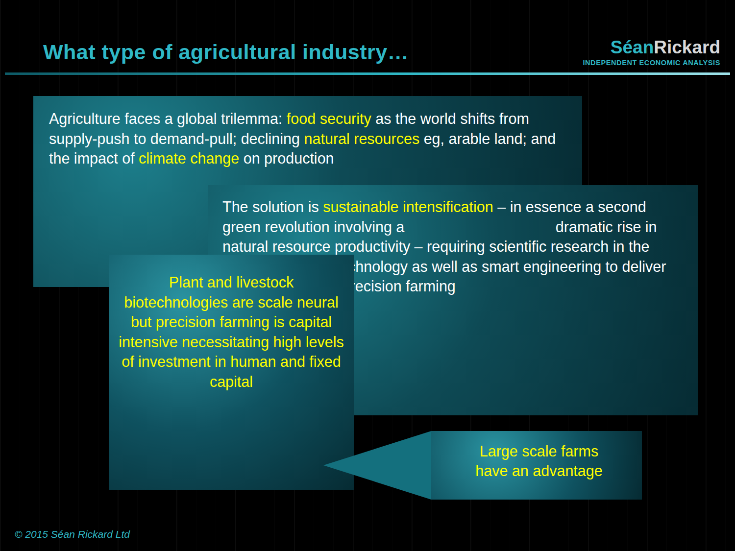What type of agricultural industry…
SéanRickard
INDEPENDENT ECONOMIC ANALYSIS
Agriculture faces a global trilemma: food security as the world shifts from supply-push to demand-pull; declining natural resources eg, arable land; and the impact of climate change on production
The solution is sustainable intensification – in essence a second green revolution involving a dramatic rise in natural resource productivity – requiring scientific research in the areas of agro-biotechnology as well as smart engineering to deliver the efficiencies of precision farming
Plant and livestock biotechnologies are scale neural but precision farming is capital intensive necessitating high levels of investment in human and fixed capital
Large scale farms
have an advantage
© 2015 Séan Rickard Ltd